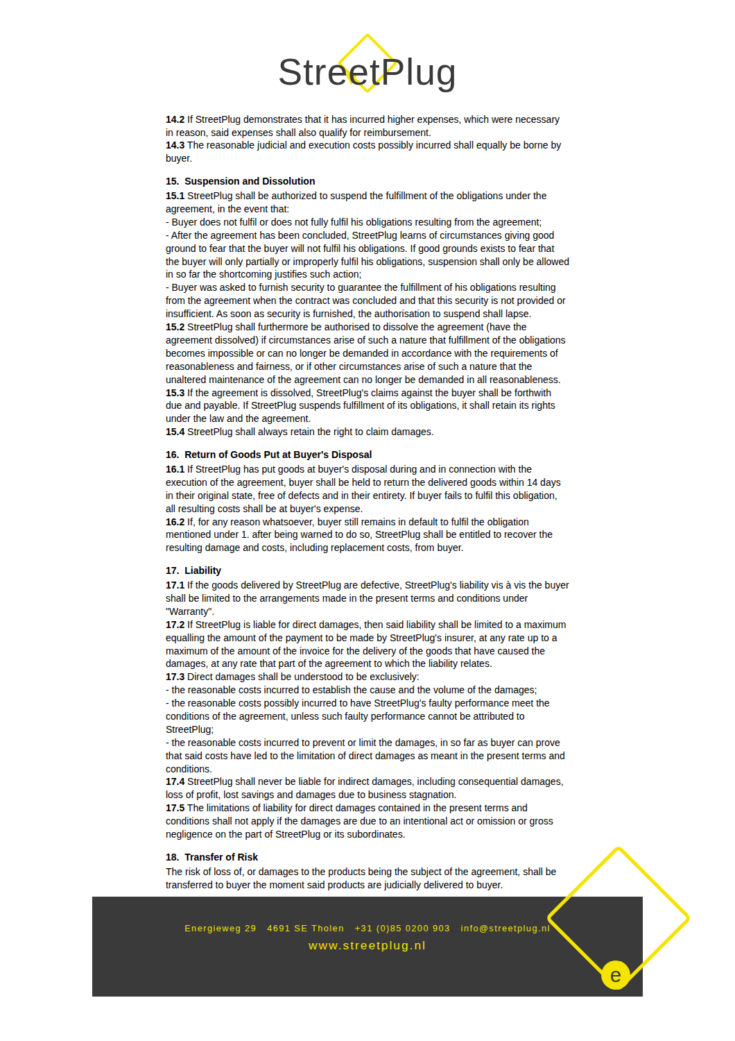StreetPlug
14.2 If StreetPlug demonstrates that it has incurred higher expenses, which were necessary in reason, said expenses shall also qualify for reimbursement.
14.3 The reasonable judicial and execution costs possibly incurred shall equally be borne by buyer.
15. Suspension and Dissolution
15.1 StreetPlug shall be authorized to suspend the fulfillment of the obligations under the agreement, in the event that:
- Buyer does not fulfil or does not fully fulfil his obligations resulting from the agreement;
- After the agreement has been concluded, StreetPlug learns of circumstances giving good ground to fear that the buyer will not fulfil his obligations. If good grounds exists to fear that the buyer will only partially or improperly fulfil his obligations, suspension shall only be allowed in so far the shortcoming justifies such action;
- Buyer was asked to furnish security to guarantee the fulfillment of his obligations resulting from the agreement when the contract was concluded and that this security is not provided or insufficient. As soon as security is furnished, the authorisation to suspend shall lapse.
15.2 StreetPlug shall furthermore be authorised to dissolve the agreement (have the agreement dissolved) if circumstances arise of such a nature that fulfillment of the obligations becomes impossible or can no longer be demanded in accordance with the requirements of reasonableness and fairness, or if other circumstances arise of such a nature that the unaltered maintenance of the agreement can no longer be demanded in all reasonableness.
15.3 If the agreement is dissolved, StreetPlug's claims against the buyer shall be forthwith due and payable. If StreetPlug suspends fulfillment of its obligations, it shall retain its rights under the law and the agreement.
15.4 StreetPlug shall always retain the right to claim damages.
16. Return of Goods Put at Buyer's Disposal
16.1 If StreetPlug has put goods at buyer's disposal during and in connection with the execution of the agreement, buyer shall be held to return the delivered goods within 14 days in their original state, free of defects and in their entirety. If buyer fails to fulfil this obligation, all resulting costs shall be at buyer's expense.
16.2 If, for any reason whatsoever, buyer still remains in default to fulfil the obligation mentioned under 1. after being warned to do so, StreetPlug shall be entitled to recover the resulting damage and costs, including replacement costs, from buyer.
17. Liability
17.1 If the goods delivered by StreetPlug are defective, StreetPlug's liability vis à vis the buyer shall be limited to the arrangements made in the present terms and conditions under "Warranty".
17.2 If StreetPlug is liable for direct damages, then said liability shall be limited to a maximum equalling the amount of the payment to be made by StreetPlug's insurer, at any rate up to a maximum of the amount of the invoice for the delivery of the goods that have caused the damages, at any rate that part of the agreement to which the liability relates.
17.3 Direct damages shall be understood to be exclusively:
- the reasonable costs incurred to establish the cause and the volume of the damages;
- the reasonable costs possibly incurred to have StreetPlug's faulty performance meet the conditions of the agreement, unless such faulty performance cannot be attributed to StreetPlug;
- the reasonable costs incurred to prevent or limit the damages, in so far as buyer can prove that said costs have led to the limitation of direct damages as meant in the present terms and conditions.
17.4 StreetPlug shall never be liable for indirect damages, including consequential damages, loss of profit, lost savings and damages due to business stagnation.
17.5 The limitations of liability for direct damages contained in the present terms and conditions shall not apply if the damages are due to an intentional act or omission or gross negligence on the part of StreetPlug or its subordinates.
18. Transfer of Risk
The risk of loss of, or damages to the products being the subject of the agreement, shall be transferred to buyer the moment said products are judicially delivered to buyer.
Energieweg 29 4691 SE Tholen +31 (0)85 0200 903 info@streetplug.nl
www.streetplug.nl
e